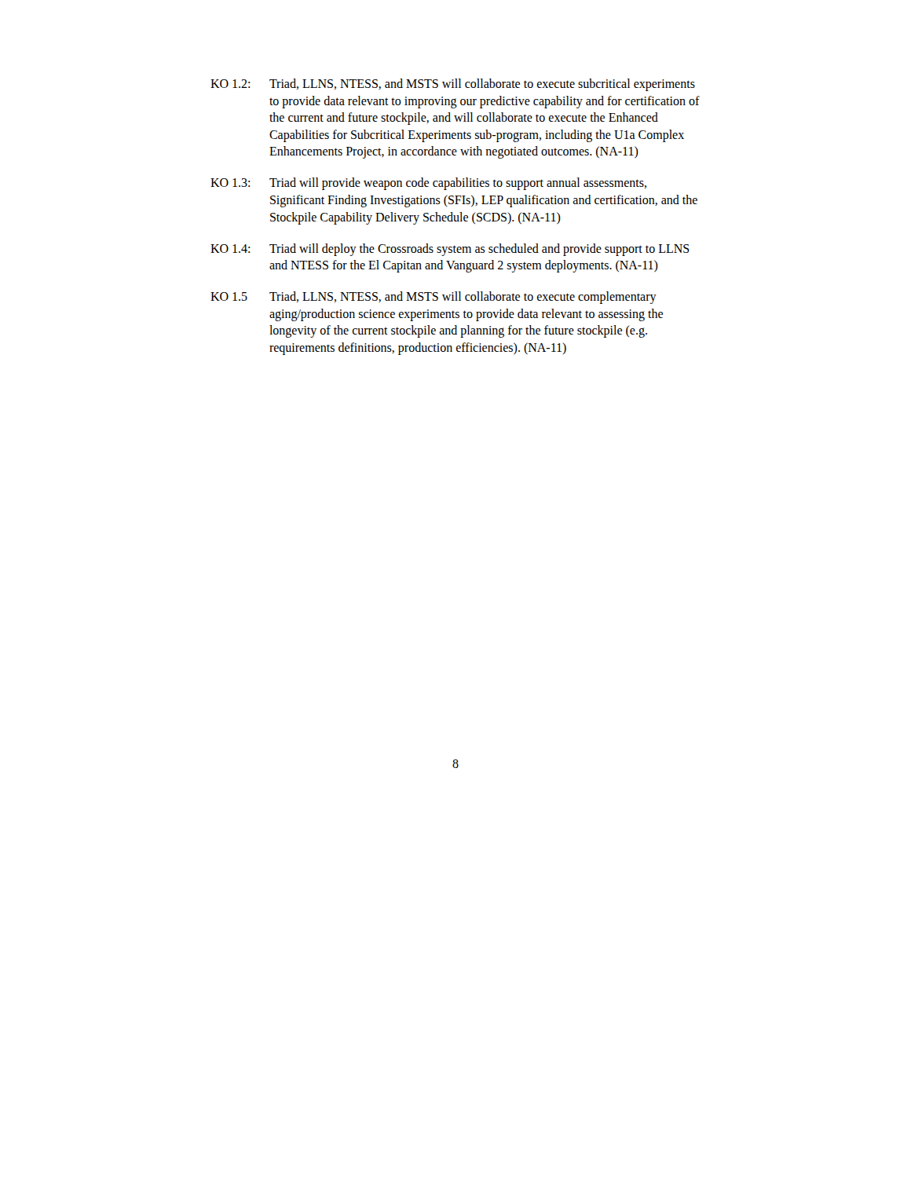KO 1.2:
Triad, LLNS, NTESS, and MSTS will collaborate to execute subcritical experiments to provide data relevant to improving our predictive capability and for certification of the current and future stockpile, and will collaborate to execute the Enhanced Capabilities for Subcritical Experiments sub-program, including the U1a Complex Enhancements Project, in accordance with negotiated outcomes. (NA-11)
KO 1.3:
Triad will provide weapon code capabilities to support annual assessments, Significant Finding Investigations (SFIs), LEP qualification and certification, and the Stockpile Capability Delivery Schedule (SCDS). (NA-11)
KO 1.4:
Triad will deploy the Crossroads system as scheduled and provide support to LLNS and NTESS for the El Capitan and Vanguard 2 system deployments. (NA-11)
KO 1.5
Triad, LLNS, NTESS, and MSTS will collaborate to execute complementary aging/production science experiments to provide data relevant to assessing the longevity of the current stockpile and planning for the future stockpile (e.g. requirements definitions, production efficiencies). (NA-11)
8